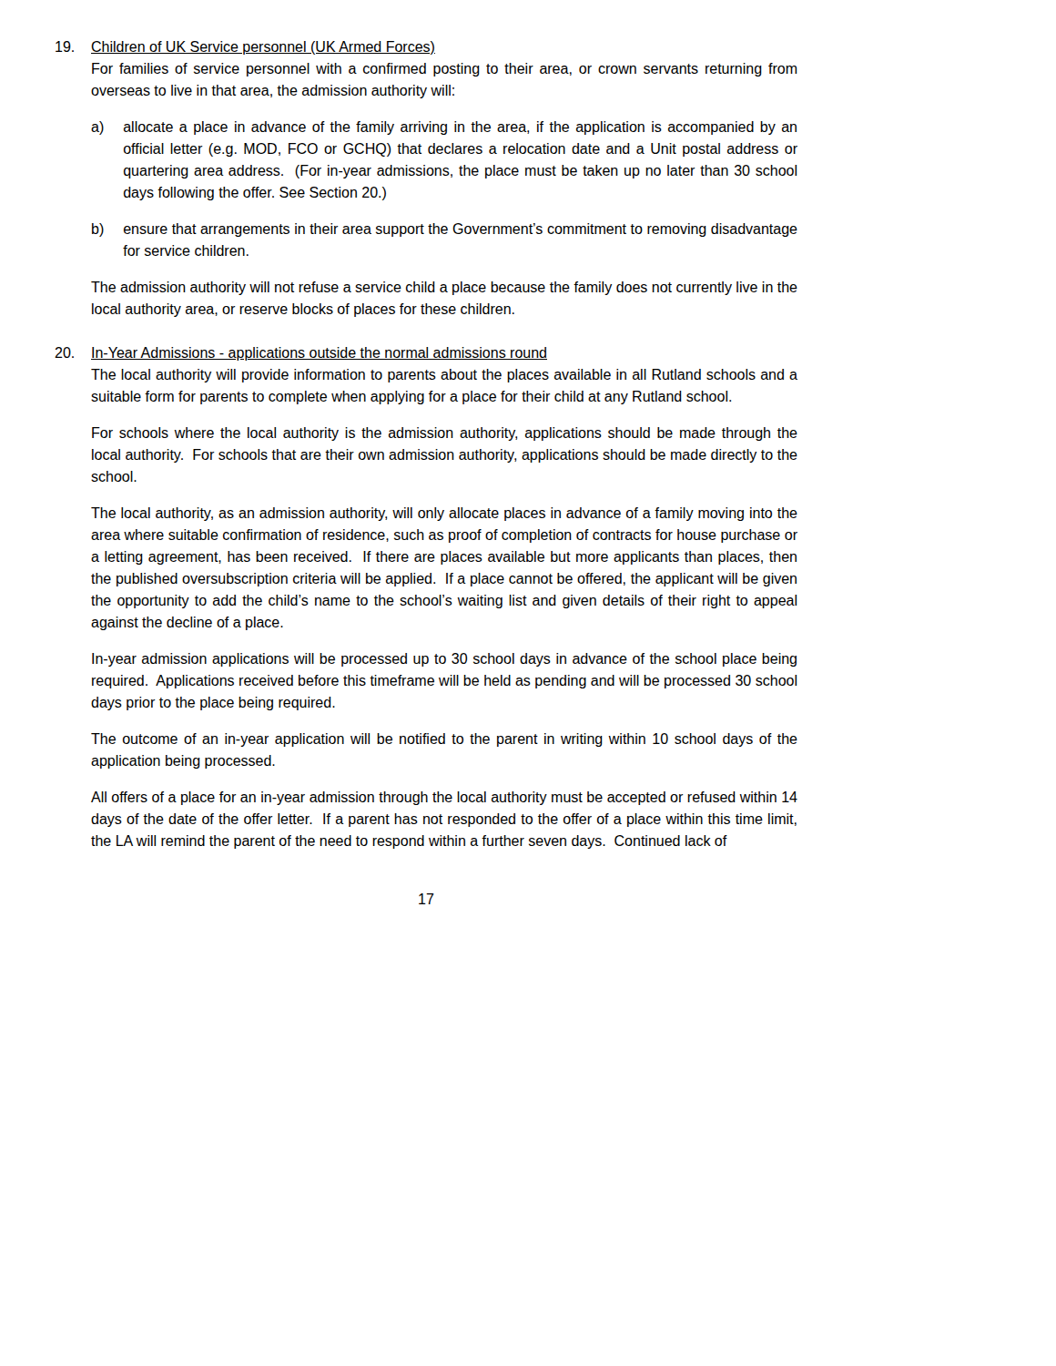19.
Children of UK Service personnel (UK Armed Forces)
For families of service personnel with a confirmed posting to their area, or crown servants returning from overseas to live in that area, the admission authority will:
a) allocate a place in advance of the family arriving in the area, if the application is accompanied by an official letter (e.g. MOD, FCO or GCHQ) that declares a relocation date and a Unit postal address or quartering area address. (For in-year admissions, the place must be taken up no later than 30 school days following the offer. See Section 20.)
b) ensure that arrangements in their area support the Government’s commitment to removing disadvantage for service children.
The admission authority will not refuse a service child a place because the family does not currently live in the local authority area, or reserve blocks of places for these children.
20.
In-Year Admissions - applications outside the normal admissions round
The local authority will provide information to parents about the places available in all Rutland schools and a suitable form for parents to complete when applying for a place for their child at any Rutland school.
For schools where the local authority is the admission authority, applications should be made through the local authority. For schools that are their own admission authority, applications should be made directly to the school.
The local authority, as an admission authority, will only allocate places in advance of a family moving into the area where suitable confirmation of residence, such as proof of completion of contracts for house purchase or a letting agreement, has been received. If there are places available but more applicants than places, then the published oversubscription criteria will be applied. If a place cannot be offered, the applicant will be given the opportunity to add the child’s name to the school’s waiting list and given details of their right to appeal against the decline of a place.
In-year admission applications will be processed up to 30 school days in advance of the school place being required. Applications received before this timeframe will be held as pending and will be processed 30 school days prior to the place being required.
The outcome of an in-year application will be notified to the parent in writing within 10 school days of the application being processed.
All offers of a place for an in-year admission through the local authority must be accepted or refused within 14 days of the date of the offer letter. If a parent has not responded to the offer of a place within this time limit, the LA will remind the parent of the need to respond within a further seven days. Continued lack of
17